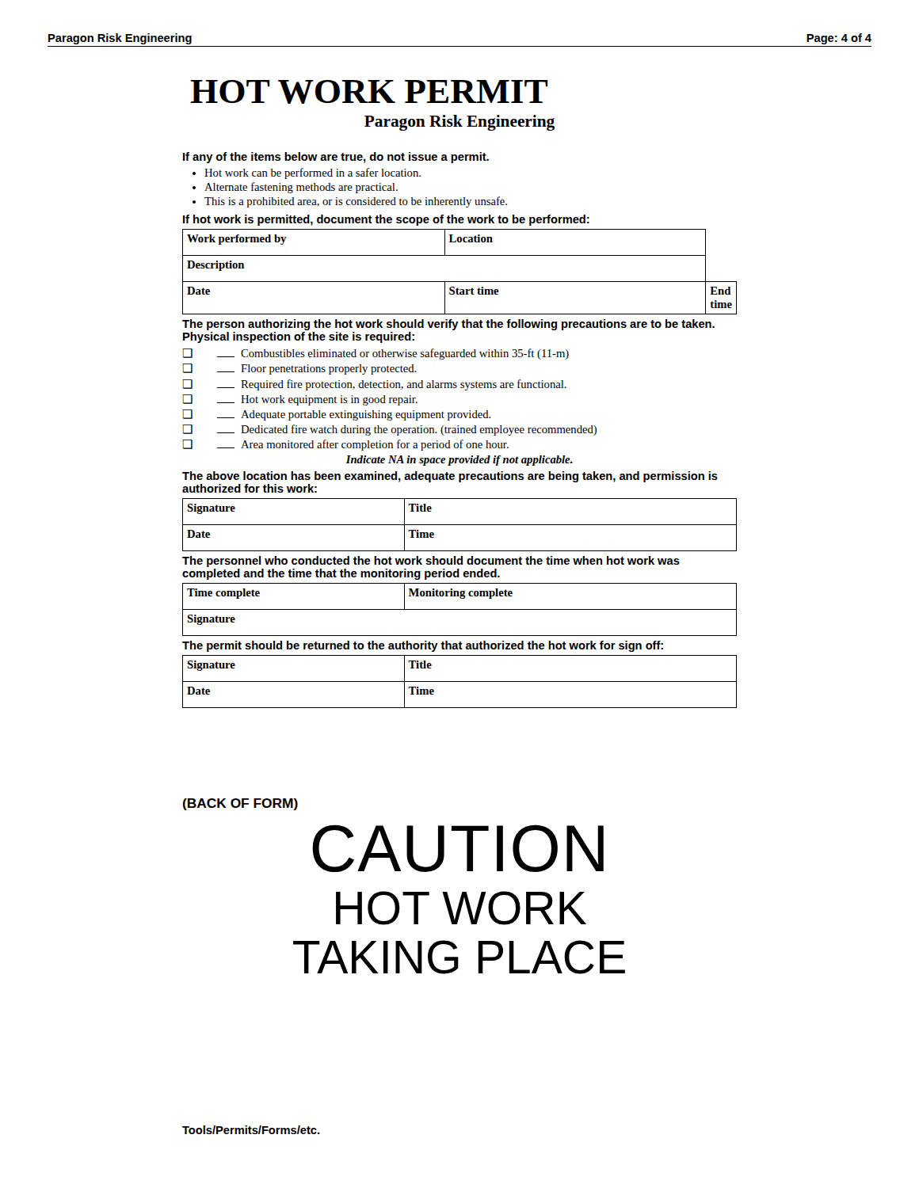Paragon Risk Engineering Page: 4 of 4
HOT WORK PERMIT
Paragon Risk Engineering
If any of the items below are true, do not issue a permit.
Hot work can be performed in a safer location.
Alternate fastening methods are practical.
This is a prohibited area, or is considered to be inherently unsafe.
If hot work is permitted, document the scope of the work to be performed:
| Work performed by | Location |
| Description |
| Date | Start time | End time |
The person authorizing the hot work should verify that the following precautions are to be taken. Physical inspection of the site is required:
❑ Combustibles eliminated or otherwise safeguarded within 35-ft (11-m)
❑ Floor penetrations properly protected.
❑ Required fire protection, detection, and alarms systems are functional.
❑ Hot work equipment is in good repair.
❑ Adequate portable extinguishing equipment provided.
❑ Dedicated fire watch during the operation. (trained employee recommended)
❑ Area monitored after completion for a period of one hour.
Indicate NA in space provided if not applicable.
The above location has been examined, adequate precautions are being taken, and permission is authorized for this work:
| Signature | Title |
| Date | Time |
The personnel who conducted the hot work should document the time when hot work was completed and the time that the monitoring period ended.
| Time complete | Monitoring complete |
| Signature |
The permit should be returned to the authority that authorized the hot work for sign off:
| Signature | Title |
| Date | Time |
(BACK OF FORM)
CAUTION HOT WORK TAKING PLACE
Tools/Permits/Forms/etc.